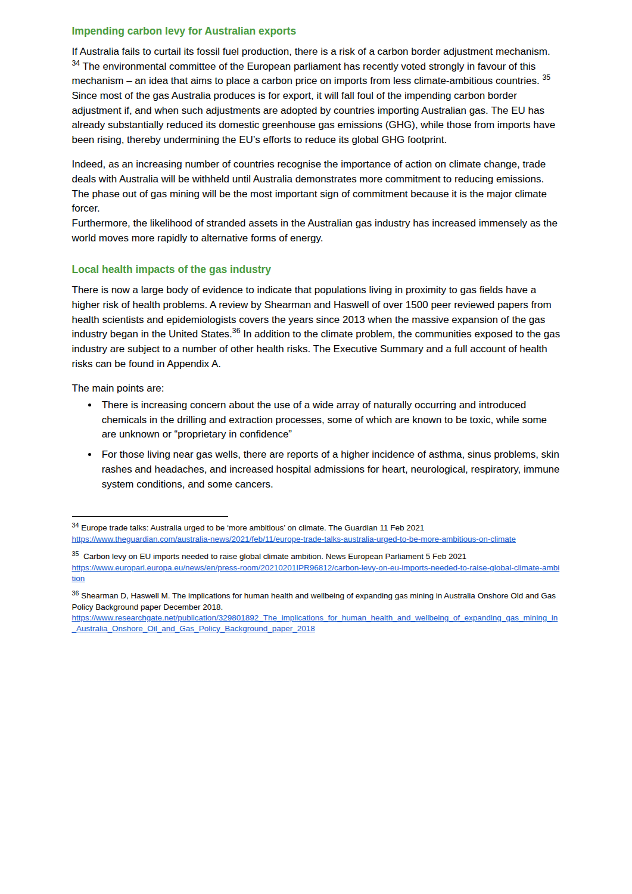Impending carbon levy for Australian exports
If Australia fails to curtail its fossil fuel production, there is a risk of a carbon border adjustment mechanism. 34 The environmental committee of the European parliament has recently voted strongly in favour of this mechanism – an idea that aims to place a carbon price on imports from less climate-ambitious countries. 35 Since most of the gas Australia produces is for export, it will fall foul of the impending carbon border adjustment if, and when such adjustments are adopted by countries importing Australian gas. The EU has already substantially reduced its domestic greenhouse gas emissions (GHG), while those from imports have been rising, thereby undermining the EU’s efforts to reduce its global GHG footprint.
Indeed, as an increasing number of countries recognise the importance of action on climate change, trade deals with Australia will be withheld until Australia demonstrates more commitment to reducing emissions. The phase out of gas mining will be the most important sign of commitment because it is the major climate forcer.
Furthermore, the likelihood of stranded assets in the Australian gas industry has increased immensely as the world moves more rapidly to alternative forms of energy.
Local health impacts of the gas industry
There is now a large body of evidence to indicate that populations living in proximity to gas fields have a higher risk of health problems. A review by Shearman and Haswell of over 1500 peer reviewed papers from health scientists and epidemiologists covers the years since 2013 when the massive expansion of the gas industry began in the United States.36 In addition to the climate problem, the communities exposed to the gas industry are subject to a number of other health risks. The Executive Summary and a full account of health risks can be found in Appendix A.
The main points are:
There is increasing concern about the use of a wide array of naturally occurring and introduced chemicals in the drilling and extraction processes, some of which are known to be toxic, while some are unknown or “proprietary in confidence”
For those living near gas wells, there are reports of a higher incidence of asthma, sinus problems, skin rashes and headaches, and increased hospital admissions for heart, neurological, respiratory, immune system conditions, and some cancers.
34 Europe trade talks: Australia urged to be ‘more ambitious’ on climate. The Guardian 11 Feb 2021
https://www.theguardian.com/australia-news/2021/feb/11/europe-trade-talks-australia-urged-to-be-more-ambitious-on-climate
35 Carbon levy on EU imports needed to raise global climate ambition. News European Parliament 5 Feb 2021
https://www.europarl.europa.eu/news/en/press-room/20210201IPR96812/carbon-levy-on-eu-imports-needed-to-raise-global-climate-ambition
36 Shearman D, Haswell M. The implications for human health and wellbeing of expanding gas mining in Australia Onshore Old and Gas Policy Background paper December 2018.
https://www.researchgate.net/publication/329801892_The_implications_for_human_health_and_wellbeing_of_expanding_gas_mining_in_Australia_Onshore_Oil_and_Gas_Policy_Background_paper_2018